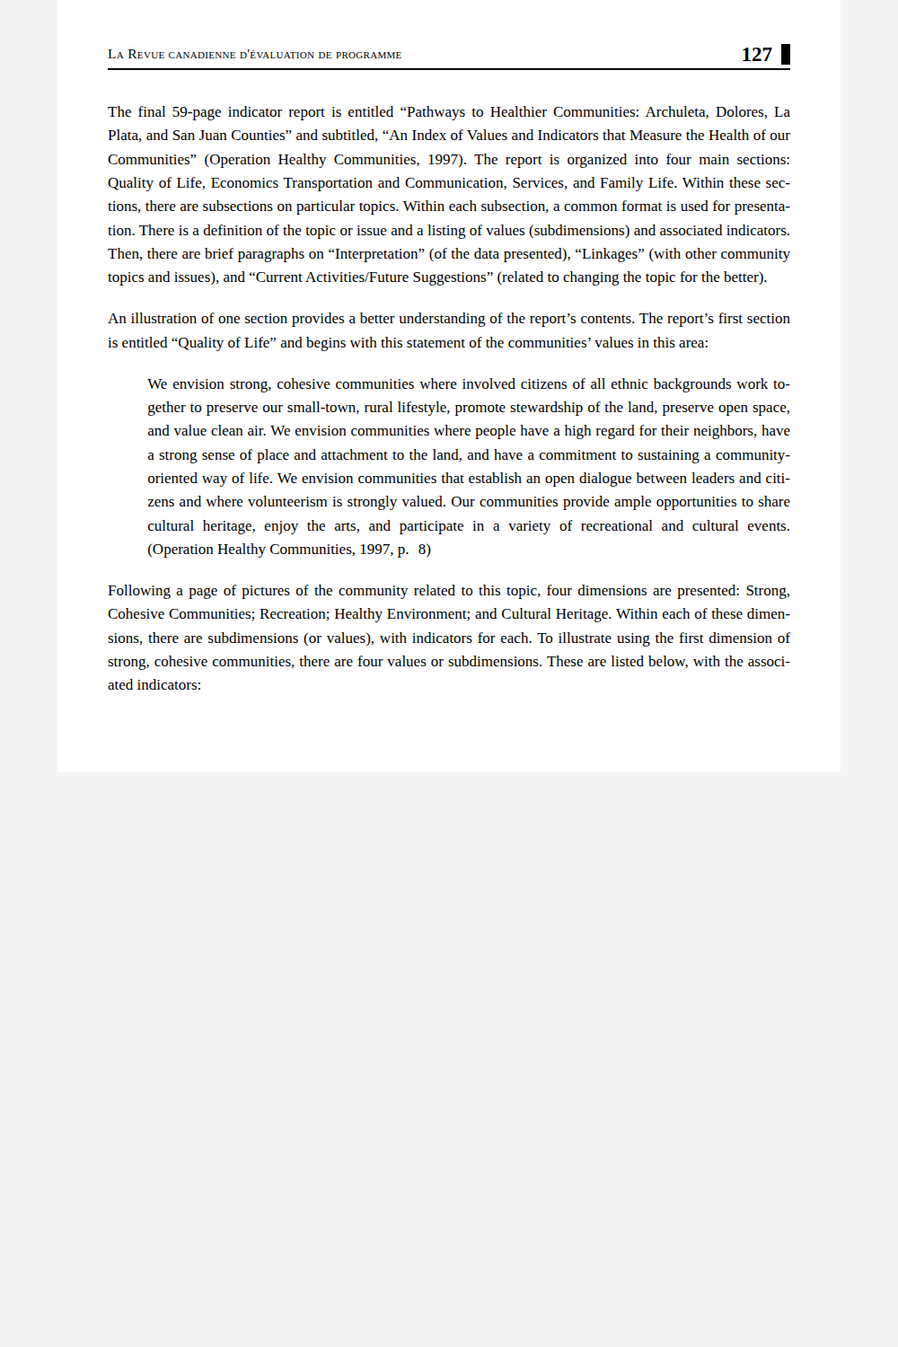La Revue canadienne d'évaluation de programme
127
The final 59-page indicator report is entitled “Pathways to Healthier Communities: Archuleta, Dolores, La Plata, and San Juan Counties” and subtitled, “An Index of Values and Indicators that Measure the Health of our Communities” (Operation Healthy Communities, 1997). The report is organized into four main sections: Quality of Life, Economics Transportation and Communication, Services, and Family Life. Within these sections, there are subsections on particular topics. Within each subsection, a common format is used for presentation. There is a definition of the topic or issue and a listing of values (subdimensions) and associated indicators. Then, there are brief paragraphs on “Interpretation” (of the data presented), “Linkages” (with other community topics and issues), and “Current Activities/Future Suggestions” (related to changing the topic for the better).
An illustration of one section provides a better understanding of the report’s contents. The report’s first section is entitled “Quality of Life” and begins with this statement of the communities’ values in this area:
We envision strong, cohesive communities where involved citizens of all ethnic backgrounds work together to preserve our small-town, rural lifestyle, promote stewardship of the land, preserve open space, and value clean air. We envision communities where people have a high regard for their neighbors, have a strong sense of place and attachment to the land, and have a commitment to sustaining a community-oriented way of life. We envision communities that establish an open dialogue between leaders and citizens and where volunteerism is strongly valued. Our communities provide ample opportunities to share cultural heritage, enjoy the arts, and participate in a variety of recreational and cultural events. (Operation Healthy Communities, 1997, p. 8)
Following a page of pictures of the community related to this topic, four dimensions are presented: Strong, Cohesive Communities; Recreation; Healthy Environment; and Cultural Heritage. Within each of these dimensions, there are subdimensions (or values), with indicators for each. To illustrate using the first dimension of strong, cohesive communities, there are four values or subdimensions. These are listed below, with the associated indicators: